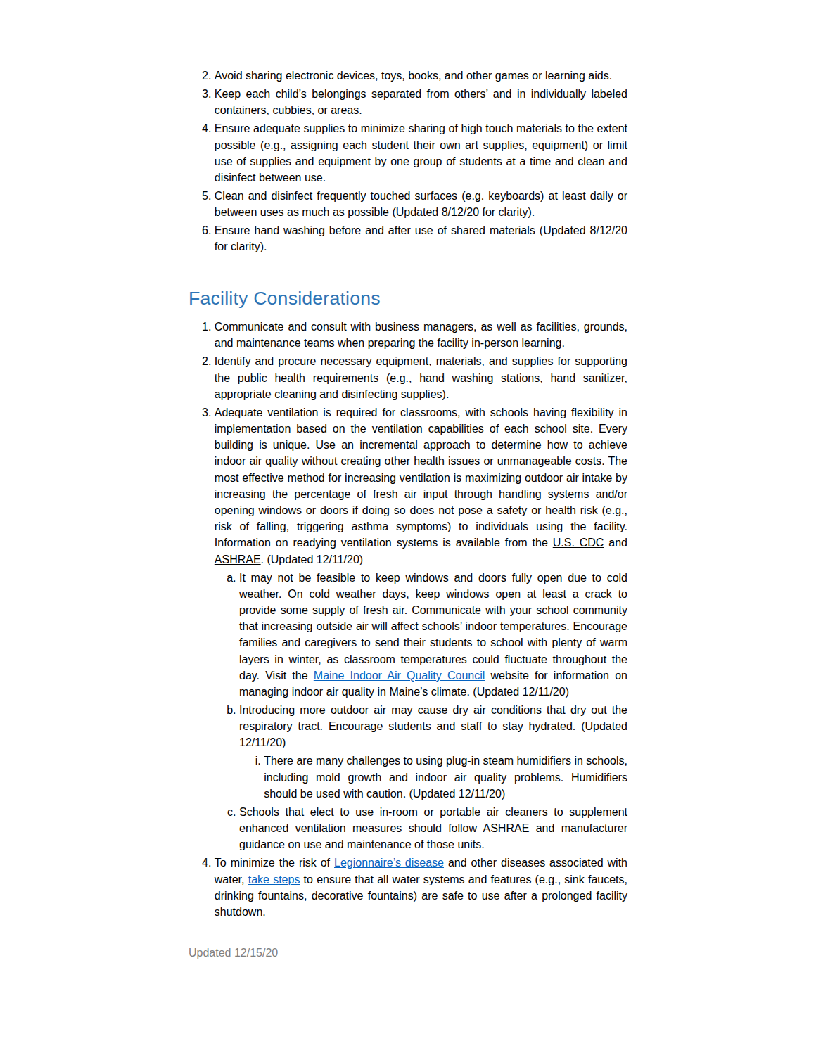Avoid sharing electronic devices, toys, books, and other games or learning aids.
Keep each child’s belongings separated from others’ and in individually labeled containers, cubbies, or areas.
Ensure adequate supplies to minimize sharing of high touch materials to the extent possible (e.g., assigning each student their own art supplies, equipment) or limit use of supplies and equipment by one group of students at a time and clean and disinfect between use.
Clean and disinfect frequently touched surfaces (e.g. keyboards) at least daily or between uses as much as possible (Updated 8/12/20 for clarity).
Ensure hand washing before and after use of shared materials (Updated 8/12/20 for clarity).
Facility Considerations
Communicate and consult with business managers, as well as facilities, grounds, and maintenance teams when preparing the facility in-person learning.
Identify and procure necessary equipment, materials, and supplies for supporting the public health requirements (e.g., hand washing stations, hand sanitizer, appropriate cleaning and disinfecting supplies).
Adequate ventilation is required for classrooms, with schools having flexibility in implementation based on the ventilation capabilities of each school site. Every building is unique. Use an incremental approach to determine how to achieve indoor air quality without creating other health issues or unmanageable costs. The most effective method for increasing ventilation is maximizing outdoor air intake by increasing the percentage of fresh air input through handling systems and/or opening windows or doors if doing so does not pose a safety or health risk (e.g., risk of falling, triggering asthma symptoms) to individuals using the facility. Information on readying ventilation systems is available from the U.S. CDC and ASHRAE. (Updated 12/11/20)
It may not be feasible to keep windows and doors fully open due to cold weather. On cold weather days, keep windows open at least a crack to provide some supply of fresh air. Communicate with your school community that increasing outside air will affect schools’ indoor temperatures. Encourage families and caregivers to send their students to school with plenty of warm layers in winter, as classroom temperatures could fluctuate throughout the day. Visit the Maine Indoor Air Quality Council website for information on managing indoor air quality in Maine’s climate. (Updated 12/11/20)
Introducing more outdoor air may cause dry air conditions that dry out the respiratory tract. Encourage students and staff to stay hydrated. (Updated 12/11/20)
There are many challenges to using plug-in steam humidifiers in schools, including mold growth and indoor air quality problems. Humidifiers should be used with caution. (Updated 12/11/20)
Schools that elect to use in-room or portable air cleaners to supplement enhanced ventilation measures should follow ASHRAE and manufacturer guidance on use and maintenance of those units.
To minimize the risk of Legionnaire’s disease and other diseases associated with water, take steps to ensure that all water systems and features (e.g., sink faucets, drinking fountains, decorative fountains) are safe to use after a prolonged facility shutdown.
Updated 12/15/20